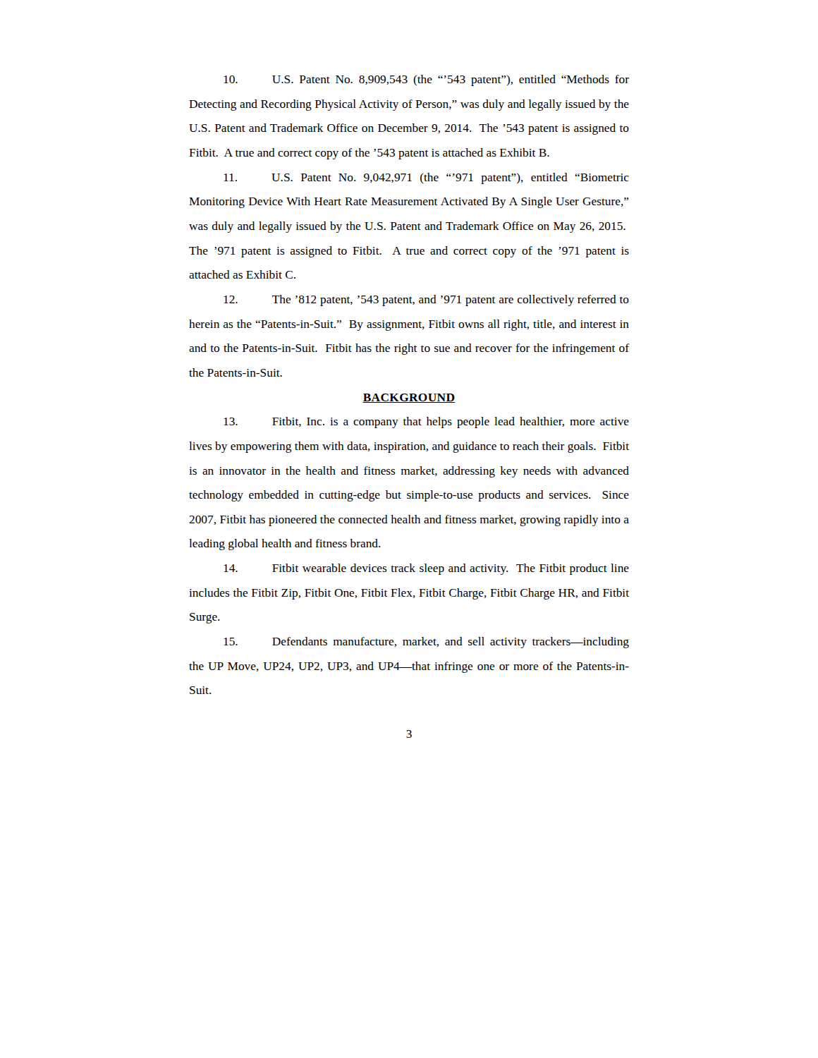10. U.S. Patent No. 8,909,543 (the “’543 patent”), entitled “Methods for Detecting and Recording Physical Activity of Person,” was duly and legally issued by the U.S. Patent and Trademark Office on December 9, 2014. The ’543 patent is assigned to Fitbit. A true and correct copy of the ’543 patent is attached as Exhibit B.
11. U.S. Patent No. 9,042,971 (the “’971 patent”), entitled “Biometric Monitoring Device With Heart Rate Measurement Activated By A Single User Gesture,” was duly and legally issued by the U.S. Patent and Trademark Office on May 26, 2015. The ’971 patent is assigned to Fitbit. A true and correct copy of the ’971 patent is attached as Exhibit C.
12. The ’812 patent, ’543 patent, and ’971 patent are collectively referred to herein as the “Patents-in-Suit.” By assignment, Fitbit owns all right, title, and interest in and to the Patents-in-Suit. Fitbit has the right to sue and recover for the infringement of the Patents-in-Suit.
BACKGROUND
13. Fitbit, Inc. is a company that helps people lead healthier, more active lives by empowering them with data, inspiration, and guidance to reach their goals. Fitbit is an innovator in the health and fitness market, addressing key needs with advanced technology embedded in cutting-edge but simple-to-use products and services. Since 2007, Fitbit has pioneered the connected health and fitness market, growing rapidly into a leading global health and fitness brand.
14. Fitbit wearable devices track sleep and activity. The Fitbit product line includes the Fitbit Zip, Fitbit One, Fitbit Flex, Fitbit Charge, Fitbit Charge HR, and Fitbit Surge.
15. Defendants manufacture, market, and sell activity trackers—including the UP Move, UP24, UP2, UP3, and UP4—that infringe one or more of the Patents-in-Suit.
3